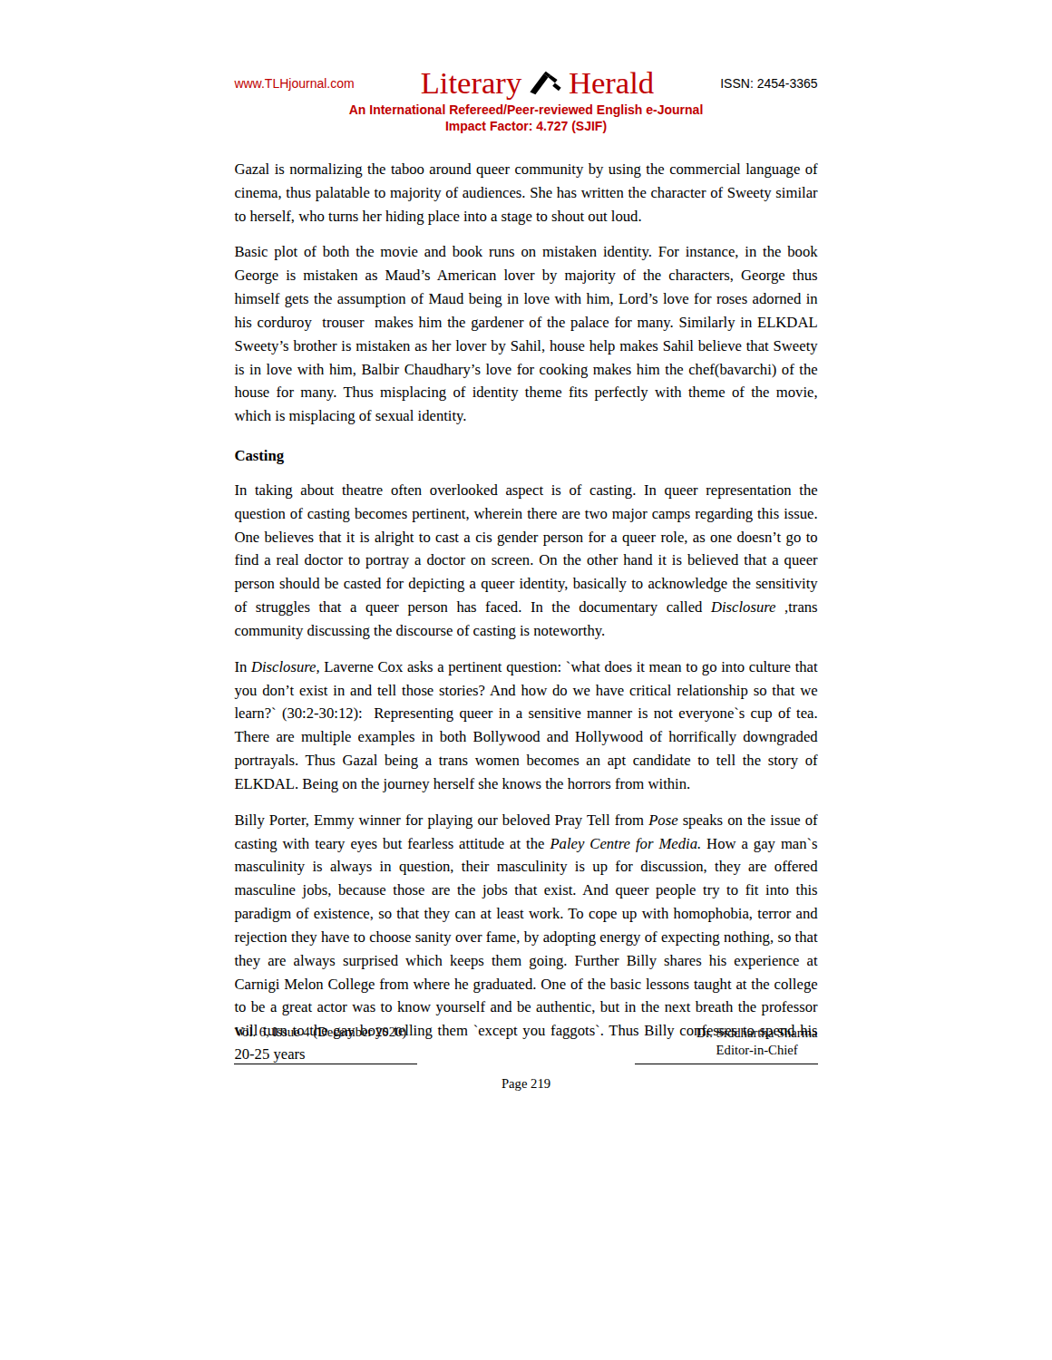www.TLHjournal.com
Literary Herald
ISSN: 2454-3365
An International Refereed/Peer-reviewed English e-Journal
Impact Factor: 4.727 (SJIF)
Gazal is normalizing the taboo around queer community by using the commercial language of cinema, thus palatable to majority of audiences. She has written the character of Sweety similar to herself, who turns her hiding place into a stage to shout out loud.
Basic plot of both the movie and book runs on mistaken identity. For instance, in the book George is mistaken as Maud’s American lover by majority of the characters, George thus himself gets the assumption of Maud being in love with him, Lord’s love for roses adorned in his corduroy trouser makes him the gardener of the palace for many. Similarly in ELKDAL Sweety’s brother is mistaken as her lover by Sahil, house help makes Sahil believe that Sweety is in love with him, Balbir Chaudhary’s love for cooking makes him the chef(bavarchi) of the house for many. Thus misplacing of identity theme fits perfectly with theme of the movie, which is misplacing of sexual identity.
Casting
In taking about theatre often overlooked aspect is of casting. In queer representation the question of casting becomes pertinent, wherein there are two major camps regarding this issue. One believes that it is alright to cast a cis gender person for a queer role, as one doesn’t go to find a real doctor to portray a doctor on screen. On the other hand it is believed that a queer person should be casted for depicting a queer identity, basically to acknowledge the sensitivity of struggles that a queer person has faced. In the documentary called Disclosure ,trans community discussing the discourse of casting is noteworthy.
In Disclosure, Laverne Cox asks a pertinent question: `what does it mean to go into culture that you don’t exist in and tell those stories? And how do we have critical relationship so that we learn?` (30:2-30:12): Representing queer in a sensitive manner is not everyone`s cup of tea. There are multiple examples in both Bollywood and Hollywood of horrifically downgraded portrayals. Thus Gazal being a trans women becomes an apt candidate to tell the story of ELKDAL. Being on the journey herself she knows the horrors from within.
Billy Porter, Emmy winner for playing our beloved Pray Tell from Pose speaks on the issue of casting with teary eyes but fearless attitude at the Paley Centre for Media. How a gay man`s masculinity is always in question, their masculinity is up for discussion, they are offered masculine jobs, because those are the jobs that exist. And queer people try to fit into this paradigm of existence, so that they can at least work. To cope up with homophobia, terror and rejection they have to choose sanity over fame, by adopting energy of expecting nothing, so that they are always surprised which keeps them going. Further Billy shares his experience at Carnigi Melon College from where he graduated. One of the basic lessons taught at the college to be a great actor was to know yourself and be authentic, but in the next breath the professor will turn to the gay boys telling them `except you faggots`. Thus Billy confesses to spend his 20-25 years
Vol. 6, Issue 4 (December 2020)
Dr. Siddhartha Sharma
Editor-in-Chief
Page 219